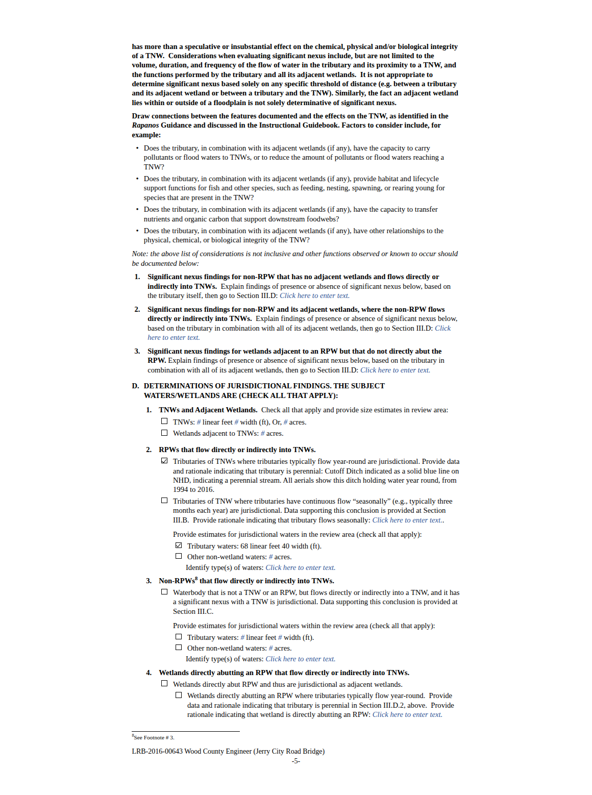has more than a speculative or insubstantial effect on the chemical, physical and/or biological integrity of a TNW. Considerations when evaluating significant nexus include, but are not limited to the volume, duration, and frequency of the flow of water in the tributary and its proximity to a TNW, and the functions performed by the tributary and all its adjacent wetlands. It is not appropriate to determine significant nexus based solely on any specific threshold of distance (e.g. between a tributary and its adjacent wetland or between a tributary and the TNW). Similarly, the fact an adjacent wetland lies within or outside of a floodplain is not solely determinative of significant nexus.
Draw connections between the features documented and the effects on the TNW, as identified in the Rapanos Guidance and discussed in the Instructional Guidebook. Factors to consider include, for example:
Does the tributary, in combination with its adjacent wetlands (if any), have the capacity to carry pollutants or flood waters to TNWs, or to reduce the amount of pollutants or flood waters reaching a TNW?
Does the tributary, in combination with its adjacent wetlands (if any), provide habitat and lifecycle support functions for fish and other species, such as feeding, nesting, spawning, or rearing young for species that are present in the TNW?
Does the tributary, in combination with its adjacent wetlands (if any), have the capacity to transfer nutrients and organic carbon that support downstream foodwebs?
Does the tributary, in combination with its adjacent wetlands (if any), have other relationships to the physical, chemical, or biological integrity of the TNW?
Note: the above list of considerations is not inclusive and other functions observed or known to occur should be documented below:
Significant nexus findings for non-RPW that has no adjacent wetlands and flows directly or indirectly into TNWs. Explain findings of presence or absence of significant nexus below, based on the tributary itself, then go to Section III.D: Click here to enter text.
Significant nexus findings for non-RPW and its adjacent wetlands, where the non-RPW flows directly or indirectly into TNWs. Explain findings of presence or absence of significant nexus below, based on the tributary in combination with all of its adjacent wetlands, then go to Section III.D: Click here to enter text.
Significant nexus findings for wetlands adjacent to an RPW but that do not directly abut the RPW. Explain findings of presence or absence of significant nexus below, based on the tributary in combination with all of its adjacent wetlands, then go to Section III.D: Click here to enter text.
D. DETERMINATIONS OF JURISDICTIONAL FINDINGS. THE SUBJECT WATERS/WETLANDS ARE (CHECK ALL THAT APPLY):
TNWs and Adjacent Wetlands. Check all that apply and provide size estimates in review area:
TNWs: # linear feet # width (ft), Or, # acres.
Wetlands adjacent to TNWs: # acres.
RPWs that flow directly or indirectly into TNWs.
Tributaries of TNWs where tributaries typically flow year-round are jurisdictional. Provide data and rationale indicating that tributary is perennial: Cutoff Ditch indicated as a solid blue line on NHD, indicating a perennial stream. All aerials show this ditch holding water year round, from 1994 to 2016.
Tributaries of TNW where tributaries have continuous flow “seasonally” (e.g., typically three months each year) are jurisdictional. Data supporting this conclusion is provided at Section III.B. Provide rationale indicating that tributary flows seasonally: Click here to enter text..
Provide estimates for jurisdictional waters in the review area (check all that apply):
Tributary waters: 68 linear feet 40 width (ft).
Other non-wetland waters: # acres.
Identify type(s) of waters: Click here to enter text.
Non-RPWs8 that flow directly or indirectly into TNWs.
Waterbody that is not a TNW or an RPW, but flows directly or indirectly into a TNW, and it has a significant nexus with a TNW is jurisdictional. Data supporting this conclusion is provided at Section III.C.
Provide estimates for jurisdictional waters within the review area (check all that apply):
Tributary waters: # linear feet # width (ft).
Other non-wetland waters: # acres.
Identify type(s) of waters: Click here to enter text.
Wetlands directly abutting an RPW that flow directly or indirectly into TNWs.
Wetlands directly abut RPW and thus are jurisdictional as adjacent wetlands.
Wetlands directly abutting an RPW where tributaries typically flow year-round. Provide data and rationale indicating that tributary is perennial in Section III.D.2, above. Provide rationale indicating that wetland is directly abutting an RPW: Click here to enter text.
8See Footnote # 3.
LRB-2016-00643 Wood County Engineer (Jerry City Road Bridge)
-5-